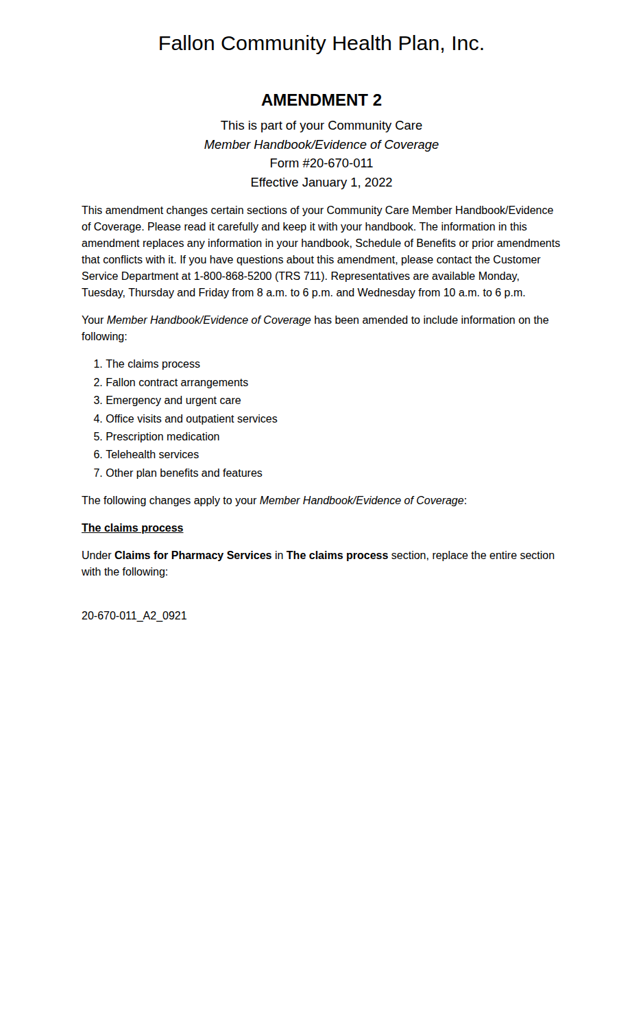Fallon Community Health Plan, Inc.
AMENDMENT 2
This is part of your Community Care
Member Handbook/Evidence of Coverage
Form #20-670-011
Effective January 1, 2022
This amendment changes certain sections of your Community Care Member Handbook/Evidence of Coverage. Please read it carefully and keep it with your handbook. The information in this amendment replaces any information in your handbook, Schedule of Benefits or prior amendments that conflicts with it. If you have questions about this amendment, please contact the Customer Service Department at 1-800-868-5200 (TRS 711). Representatives are available Monday, Tuesday, Thursday and Friday from 8 a.m. to 6 p.m. and Wednesday from 10 a.m. to 6 p.m.
Your Member Handbook/Evidence of Coverage has been amended to include information on the following:
The claims process
Fallon contract arrangements
Emergency and urgent care
Office visits and outpatient services
Prescription medication
Telehealth services
Other plan benefits and features
The following changes apply to your Member Handbook/Evidence of Coverage:
The claims process
Under Claims for Pharmacy Services in The claims process section, replace the entire section with the following:
20-670-011_A2_0921